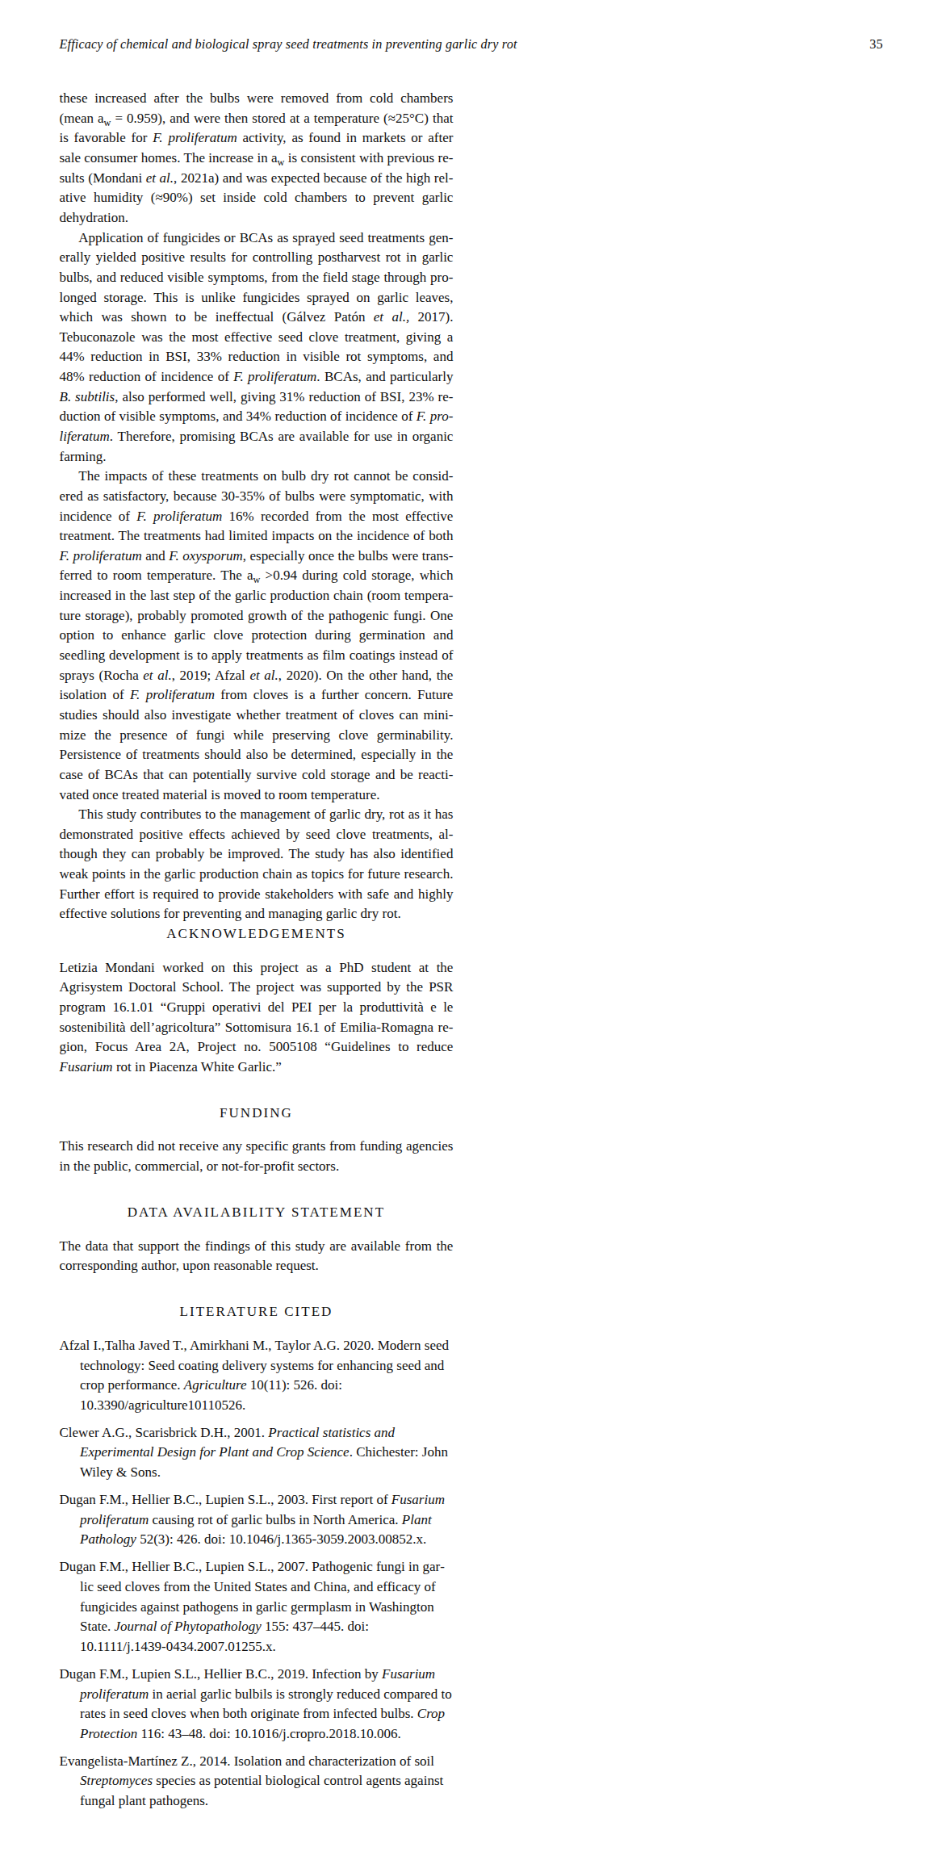Efficacy of chemical and biological spray seed treatments in preventing garlic dry rot
35
these increased after the bulbs were removed from cold chambers (mean aw = 0.959), and were then stored at a temperature (≈25°C) that is favorable for F. proliferatum activity, as found in markets or after sale consumer homes. The increase in aw is consistent with previous results (Mondani et al., 2021a) and was expected because of the high relative humidity (≈90%) set inside cold chambers to prevent garlic dehydration.
Application of fungicides or BCAs as sprayed seed treatments generally yielded positive results for controlling postharvest rot in garlic bulbs, and reduced visible symptoms, from the field stage through prolonged storage. This is unlike fungicides sprayed on garlic leaves, which was shown to be ineffectual (Gálvez Patón et al., 2017). Tebuconazole was the most effective seed clove treatment, giving a 44% reduction in BSI, 33% reduction in visible rot symptoms, and 48% reduction of incidence of F. proliferatum. BCAs, and particularly B. subtilis, also performed well, giving 31% reduction of BSI, 23% reduction of visible symptoms, and 34% reduction of incidence of F. proliferatum. Therefore, promising BCAs are available for use in organic farming.
The impacts of these treatments on bulb dry rot cannot be considered as satisfactory, because 30-35% of bulbs were symptomatic, with incidence of F. proliferatum 16% recorded from the most effective treatment. The treatments had limited impacts on the incidence of both F. proliferatum and F. oxysporum, especially once the bulbs were transferred to room temperature. The aw >0.94 during cold storage, which increased in the last step of the garlic production chain (room temperature storage), probably promoted growth of the pathogenic fungi. One option to enhance garlic clove protection during germination and seedling development is to apply treatments as film coatings instead of sprays (Rocha et al., 2019; Afzal et al., 2020). On the other hand, the isolation of F. proliferatum from cloves is a further concern. Future studies should also investigate whether treatment of cloves can minimize the presence of fungi while preserving clove germinability. Persistence of treatments should also be determined, especially in the case of BCAs that can potentially survive cold storage and be reactivated once treated material is moved to room temperature.
This study contributes to the management of garlic dry, rot as it has demonstrated positive effects achieved by seed clove treatments, although they can probably be improved. The study has also identified weak points in the garlic production chain as topics for future research. Further effort is required to provide stakeholders with safe and highly effective solutions for preventing and managing garlic dry rot.
Acknowledgements
Letizia Mondani worked on this project as a PhD student at the Agrisystem Doctoral School. The project was supported by the PSR program 16.1.01 “Gruppi operativi del PEI per la produttività e le sostenibilità dell’agricoltura” Sottomisura 16.1 of Emilia-Romagna region, Focus Area 2A, Project no. 5005108 “Guidelines to reduce Fusarium rot in Piacenza White Garlic.”
Funding
This research did not receive any specific grants from funding agencies in the public, commercial, or not-for-profit sectors.
Data availability statement
The data that support the findings of this study are available from the corresponding author, upon reasonable request.
Literature cited
Afzal I.,Talha Javed T., Amirkhani M., Taylor A.G. 2020. Modern seed technology: Seed coating delivery systems for enhancing seed and crop performance. Agriculture 10(11): 526. doi: 10.3390/agriculture10110526.
Clewer A.G., Scarisbrick D.H., 2001. Practical statistics and Experimental Design for Plant and Crop Science. Chichester: John Wiley & Sons.
Dugan F.M., Hellier B.C., Lupien S.L., 2003. First report of Fusarium proliferatum causing rot of garlic bulbs in North America. Plant Pathology 52(3): 426. doi: 10.1046/j.1365-3059.2003.00852.x.
Dugan F.M., Hellier B.C., Lupien S.L., 2007. Pathogenic fungi in garlic seed cloves from the United States and China, and efficacy of fungicides against pathogens in garlic germplasm in Washington State. Journal of Phytopathology 155: 437–445. doi: 10.1111/j.1439-0434.2007.01255.x.
Dugan F.M., Lupien S.L., Hellier B.C., 2019. Infection by Fusarium proliferatum in aerial garlic bulbils is strongly reduced compared to rates in seed cloves when both originate from infected bulbs. Crop Protection 116: 43–48. doi: 10.1016/j.cropro.2018.10.006.
Evangelista-Martínez Z., 2014. Isolation and characterization of soil Streptomyces species as potential biological control agents against fungal plant pathogens.